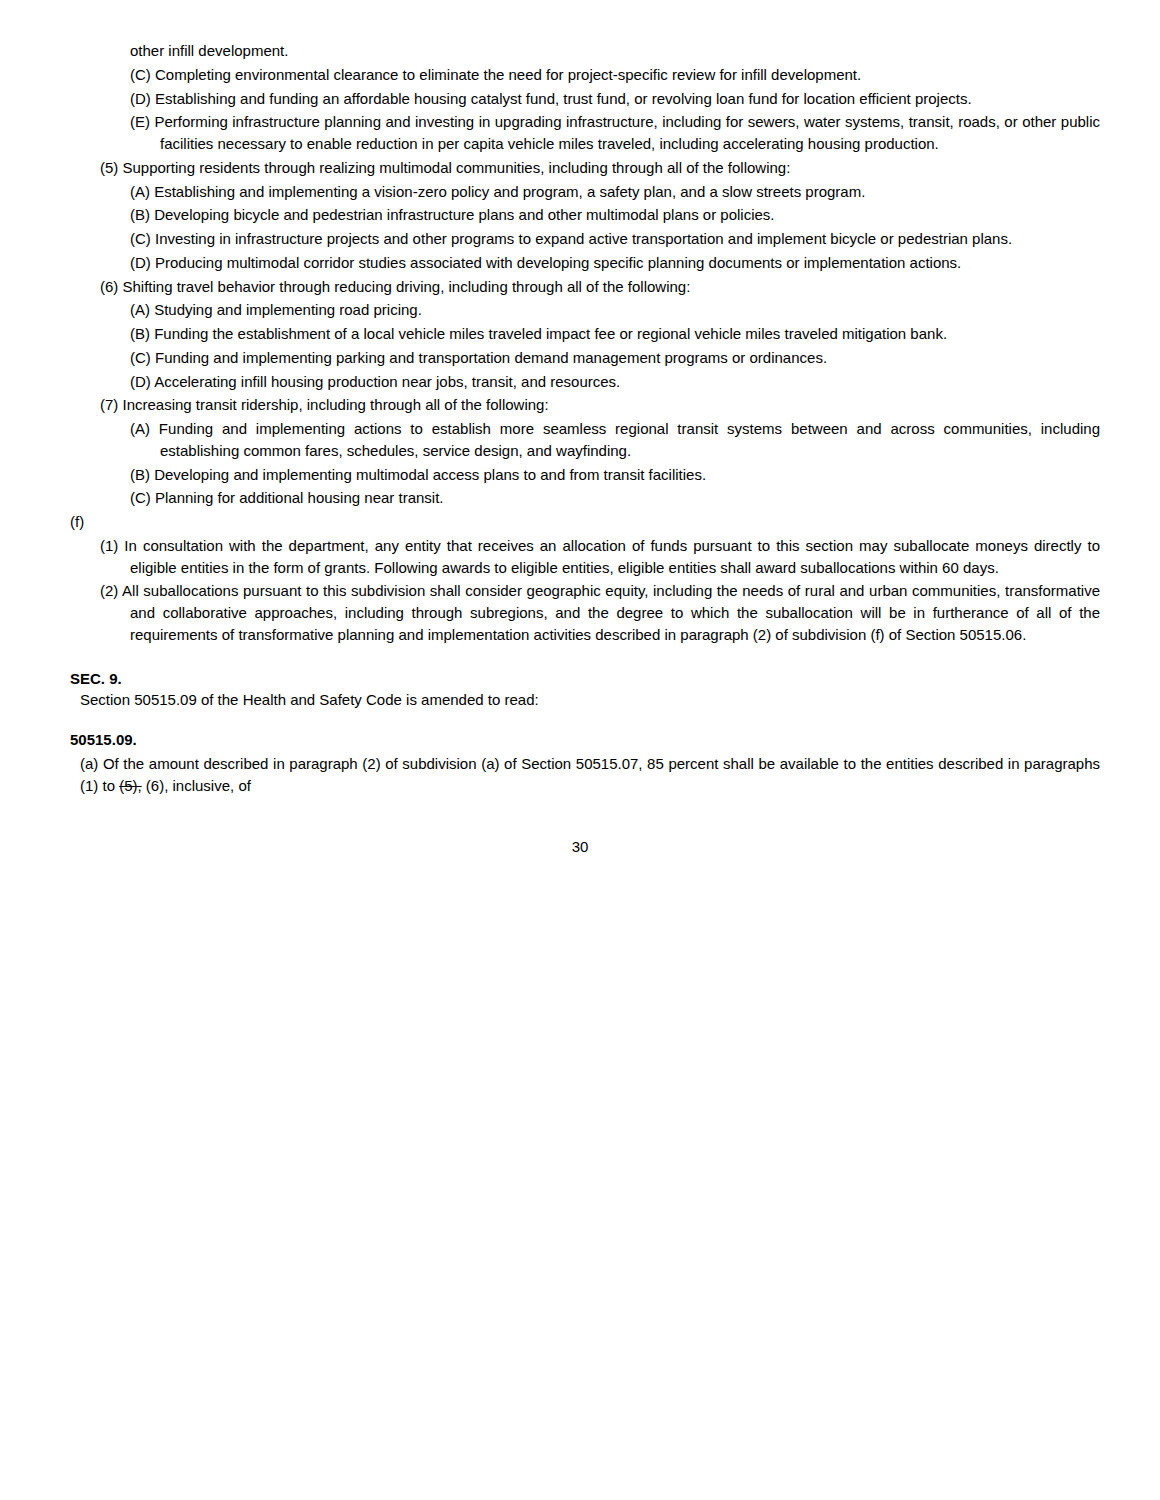other infill development.
(C) Completing environmental clearance to eliminate the need for project-specific review for infill development.
(D) Establishing and funding an affordable housing catalyst fund, trust fund, or revolving loan fund for location efficient projects.
(E) Performing infrastructure planning and investing in upgrading infrastructure, including for sewers, water systems, transit, roads, or other public facilities necessary to enable reduction in per capita vehicle miles traveled, including accelerating housing production.
(5) Supporting residents through realizing multimodal communities, including through all of the following:
(A) Establishing and implementing a vision-zero policy and program, a safety plan, and a slow streets program.
(B) Developing bicycle and pedestrian infrastructure plans and other multimodal plans or policies.
(C) Investing in infrastructure projects and other programs to expand active transportation and implement bicycle or pedestrian plans.
(D) Producing multimodal corridor studies associated with developing specific planning documents or implementation actions.
(6) Shifting travel behavior through reducing driving, including through all of the following:
(A) Studying and implementing road pricing.
(B) Funding the establishment of a local vehicle miles traveled impact fee or regional vehicle miles traveled mitigation bank.
(C) Funding and implementing parking and transportation demand management programs or ordinances.
(D) Accelerating infill housing production near jobs, transit, and resources.
(7) Increasing transit ridership, including through all of the following:
(A) Funding and implementing actions to establish more seamless regional transit systems between and across communities, including establishing common fares, schedules, service design, and wayfinding.
(B) Developing and implementing multimodal access plans to and from transit facilities.
(C) Planning for additional housing near transit.
(f)
(1) In consultation with the department, any entity that receives an allocation of funds pursuant to this section may suballocate moneys directly to eligible entities in the form of grants. Following awards to eligible entities, eligible entities shall award suballocations within 60 days.
(2) All suballocations pursuant to this subdivision shall consider geographic equity, including the needs of rural and urban communities, transformative and collaborative approaches, including through subregions, and the degree to which the suballocation will be in furtherance of all of the requirements of transformative planning and implementation activities described in paragraph (2) of subdivision (f) of Section 50515.06.
SEC. 9.
Section 50515.09 of the Health and Safety Code is amended to read:
50515.09.
(a) Of the amount described in paragraph (2) of subdivision (a) of Section 50515.07, 85 percent shall be available to the entities described in paragraphs (1) to (5), (6), inclusive, of
30